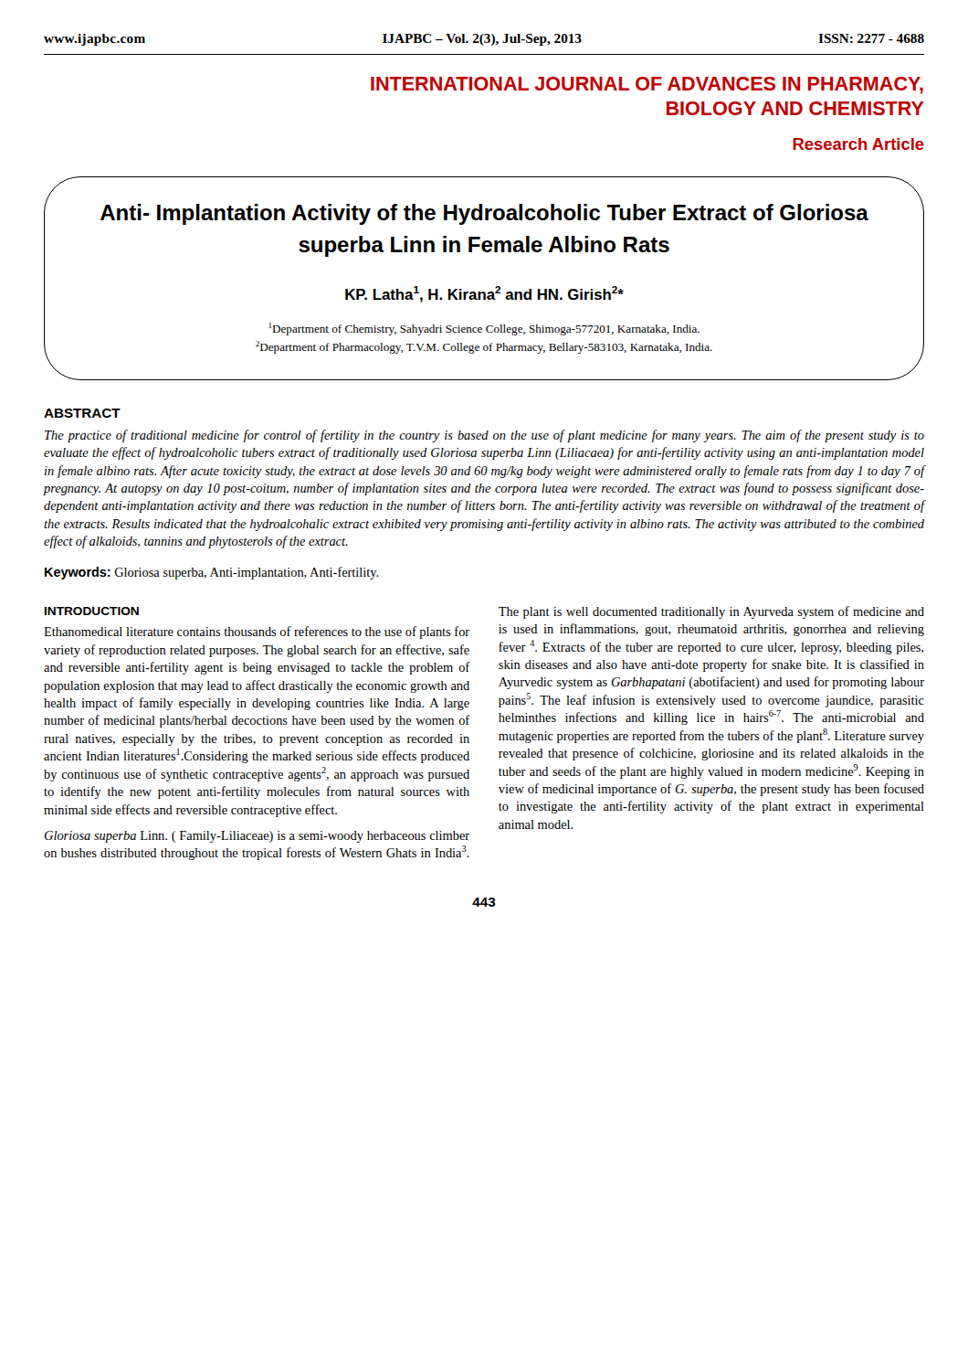www.ijapbc.com IJAPBC – Vol. 2(3), Jul-Sep, 2013 ISSN: 2277 - 4688
INTERNATIONAL JOURNAL OF ADVANCES IN PHARMACY,
BIOLOGY AND CHEMISTRY
Research Article
Anti- Implantation Activity of the Hydroalcoholic Tuber Extract of Gloriosa superba Linn in Female Albino Rats
KP. Latha1, H. Kirana2 and HN. Girish2*
1Department of Chemistry, Sahyadri Science College, Shimoga-577201, Karnataka, India.
2Department of Pharmacology, T.V.M. College of Pharmacy, Bellary-583103, Karnataka, India.
ABSTRACT
The practice of traditional medicine for control of fertility in the country is based on the use of plant medicine for many years. The aim of the present study is to evaluate the effect of hydroalcoholic tubers extract of traditionally used Gloriosa superba Linn (Liliacaea) for anti-fertility activity using an anti-implantation model in female albino rats. After acute toxicity study, the extract at dose levels 30 and 60 mg/kg body weight were administered orally to female rats from day 1 to day 7 of pregnancy. At autopsy on day 10 post-coitum, number of implantation sites and the corpora lutea were recorded. The extract was found to possess significant dose-dependent anti-implantation activity and there was reduction in the number of litters born. The anti-fertility activity was reversible on withdrawal of the treatment of the extracts. Results indicated that the hydroalcohalic extract exhibited very promising anti-fertility activity in albino rats. The activity was attributed to the combined effect of alkaloids, tannins and phytosterols of the extract.
Keywords: Gloriosa superba, Anti-implantation, Anti-fertility.
INTRODUCTION
Ethanomedical literature contains thousands of references to the use of plants for variety of reproduction related purposes. The global search for an effective, safe and reversible anti-fertility agent is being envisaged to tackle the problem of population explosion that may lead to affect drastically the economic growth and health impact of family especially in developing countries like India. A large number of medicinal plants/herbal decoctions have been used by the women of rural natives, especially by the tribes, to prevent conception as recorded in ancient Indian literatures1.Considering the marked serious side effects produced by continuous use of synthetic contraceptive agents2, an approach was pursued to identify the new potent anti-fertility molecules from natural sources with minimal side effects and reversible contraceptive effect.
Gloriosa superba Linn. ( Family-Liliaceae) is a semi-woody herbaceous climber on bushes distributed throughout the tropical forests of Western Ghats in India3. The plant is well documented traditionally in Ayurveda system of medicine and is used in inflammations, gout, rheumatoid arthritis, gonorrhea and relieving fever 4. Extracts of the tuber are reported to cure ulcer, leprosy, bleeding piles, skin diseases and also have anti-dote property for snake bite. It is classified in Ayurvedic system as Garbhapatani (abotifacient) and used for promoting labour pains5. The leaf infusion is extensively used to overcome jaundice, parasitic helminthes infections and killing lice in hairs6-7. The anti-microbial and mutagenic properties are reported from the tubers of the plant8. Literature survey revealed that presence of colchicine, gloriosine and its related alkaloids in the tuber and seeds of the plant are highly valued in modern medicine9. Keeping in view of medicinal importance of G. superba, the present study has been focused to investigate the anti-fertility activity of the plant extract in experimental animal model.
443